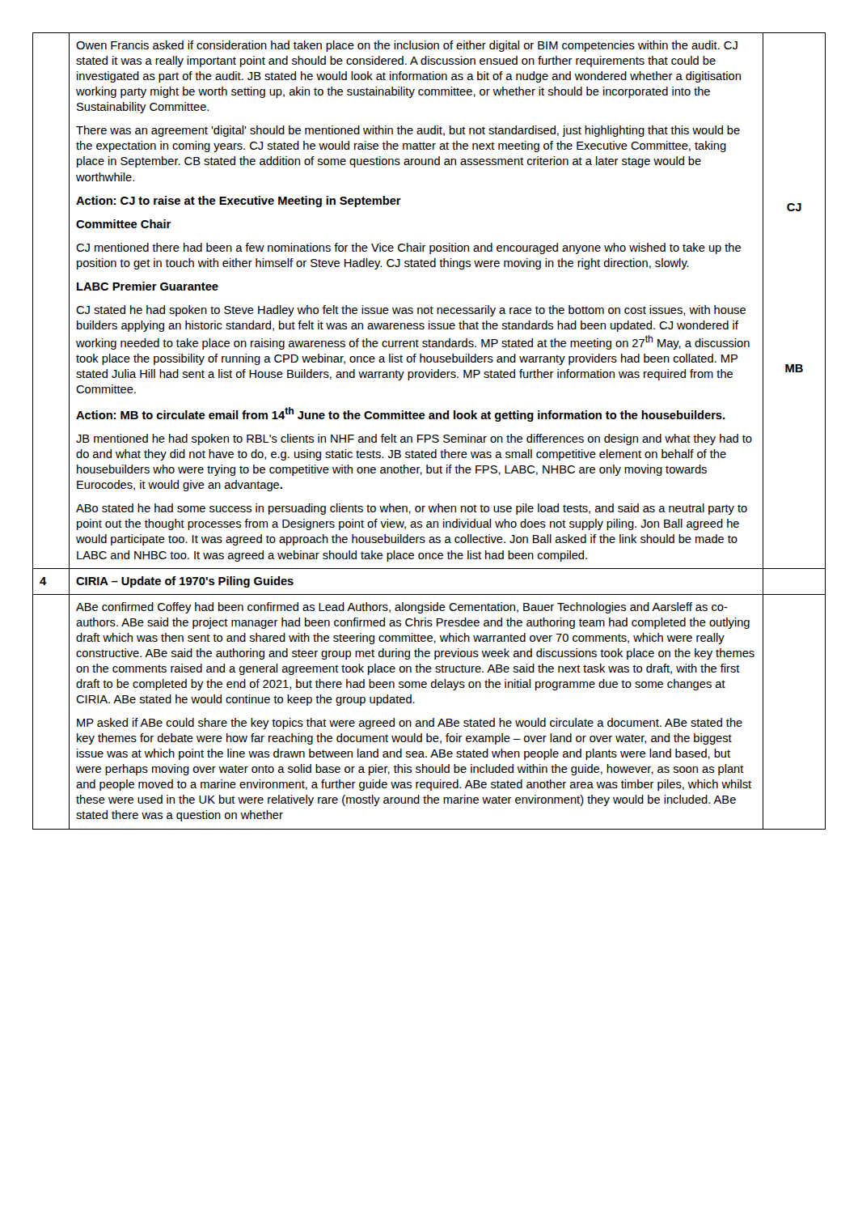| | Owen Francis asked if consideration had taken place on the inclusion of either digital or BIM competencies within the audit. CJ stated it was a really important point and should be considered. A discussion ensued on further requirements that could be investigated as part of the audit. JB stated he would look at information as a bit of a nudge and wondered whether a digitisation working party might be worth setting up, akin to the sustainability committee, or whether it should be incorporated into the Sustainability Committee. There was an agreement 'digital' should be mentioned within the audit, but not standardised, just highlighting that this would be the expectation in coming years. CJ stated he would raise the matter at the next meeting of the Executive Committee, taking place in September. CB stated the addition of some questions around an assessment criterion at a later stage would be worthwhile. Action: CJ to raise at the Executive Meeting in September Committee Chair CJ mentioned there had been a few nominations for the Vice Chair position and encouraged anyone who wished to take up the position to get in touch with either himself or Steve Hadley. CJ stated things were moving in the right direction, slowly. LABC Premier Guarantee CJ stated he had spoken to Steve Hadley who felt the issue was not necessarily a race to the bottom on cost issues, with house builders applying an historic standard, but felt it was an awareness issue that the standards had been updated. CJ wondered if working needed to take place on raising awareness of the current standards. MP stated at the meeting on 27 th May, a discussion took place the possibility of running a CPD webinar, once a list of housebuilders and warranty providers had been collated. MP stated Julia Hill had sent a list of House Builders, and warranty providers. MP stated further information was required from the Committee. Action: MB to circulate email from 14 th June to the Committee and look at getting information to the housebuilders. JB mentioned he had spoken to RBL's clients in NHF and felt an FPS Seminar on the differences on design and what they had to do and what they did not have to do, e.g. using static tests. JB stated there was a small competitive element on behalf of the housebuilders who were trying to be competitive with one another, but if the FPS, LABC, NHBC are only moving towards Eurocodes, it would give an advantage . ABo stated he had some success in persuading clients to when, or when not to use pile load tests, and said as a neutral party to point out the thought processes from a Designers point of view, as an individual who does not supply piling. Jon Ball agreed he would participate too. It was agreed to approach the housebuilders as a collective. Jon Ball asked if the link should be made to LABC and NHBC too. It was agreed a webinar should take place once the list had been compiled. | CJ MB |
| 4 | CIRIA – Update of 1970's Piling Guides | |
| | ABe confirmed Coffey had been confirmed as Lead Authors, alongside Cementation, Bauer Technologies and Aarsleff as co-authors. ABe said the project manager had been confirmed as Chris Presdee and the authoring team had completed the outlying draft which was then sent to and shared with the steering committee, which warranted over 70 comments, which were really constructive. ABe said the authoring and steer group met during the previous week and discussions took place on the key themes on the comments raised and a general agreement took place on the structure. ABe said the next task was to draft, with the first draft to be completed by the end of 2021, but there had been some delays on the initial programme due to some changes at CIRIA. ABe stated he would continue to keep the group updated. MP asked if ABe could share the key topics that were agreed on and ABe stated he would circulate a document. ABe stated the key themes for debate were how far reaching the document would be, foir example – over land or over water, and the biggest issue was at which point the line was drawn between land and sea. ABe stated when people and plants were land based, but were perhaps moving over water onto a solid base or a pier, this should be included within the guide, however, as soon as plant and people moved to a marine environment, a further guide was required. ABe stated another area was timber piles, which whilst these were used in the UK but were relatively rare (mostly around the marine water environment) they would be included. ABe stated there was a question on whether | |